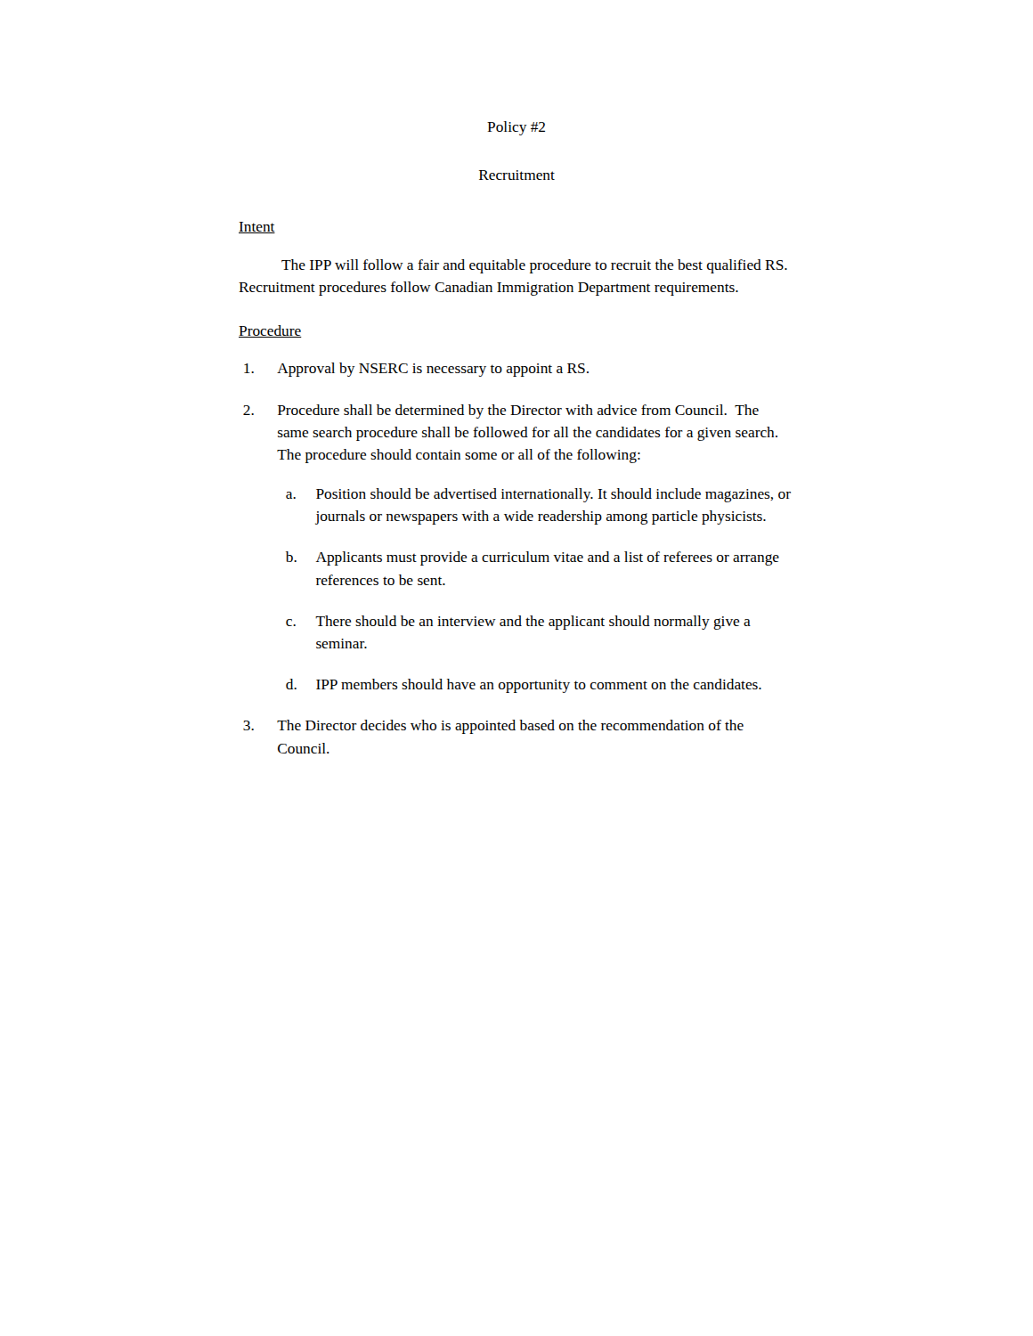Policy #2
Recruitment
Intent
The IPP will follow a fair and equitable procedure to recruit the best qualified RS. Recruitment procedures follow Canadian Immigration Department requirements.
Procedure
1. Approval by NSERC is necessary to appoint a RS.
2. Procedure shall be determined by the Director with advice from Council. The same search procedure shall be followed for all the candidates for a given search. The procedure should contain some or all of the following:
a. Position should be advertised internationally. It should include magazines, or journals or newspapers with a wide readership among particle physicists.
b. Applicants must provide a curriculum vitae and a list of referees or arrange references to be sent.
c. There should be an interview and the applicant should normally give a seminar.
d. IPP members should have an opportunity to comment on the candidates.
3. The Director decides who is appointed based on the recommendation of the Council.